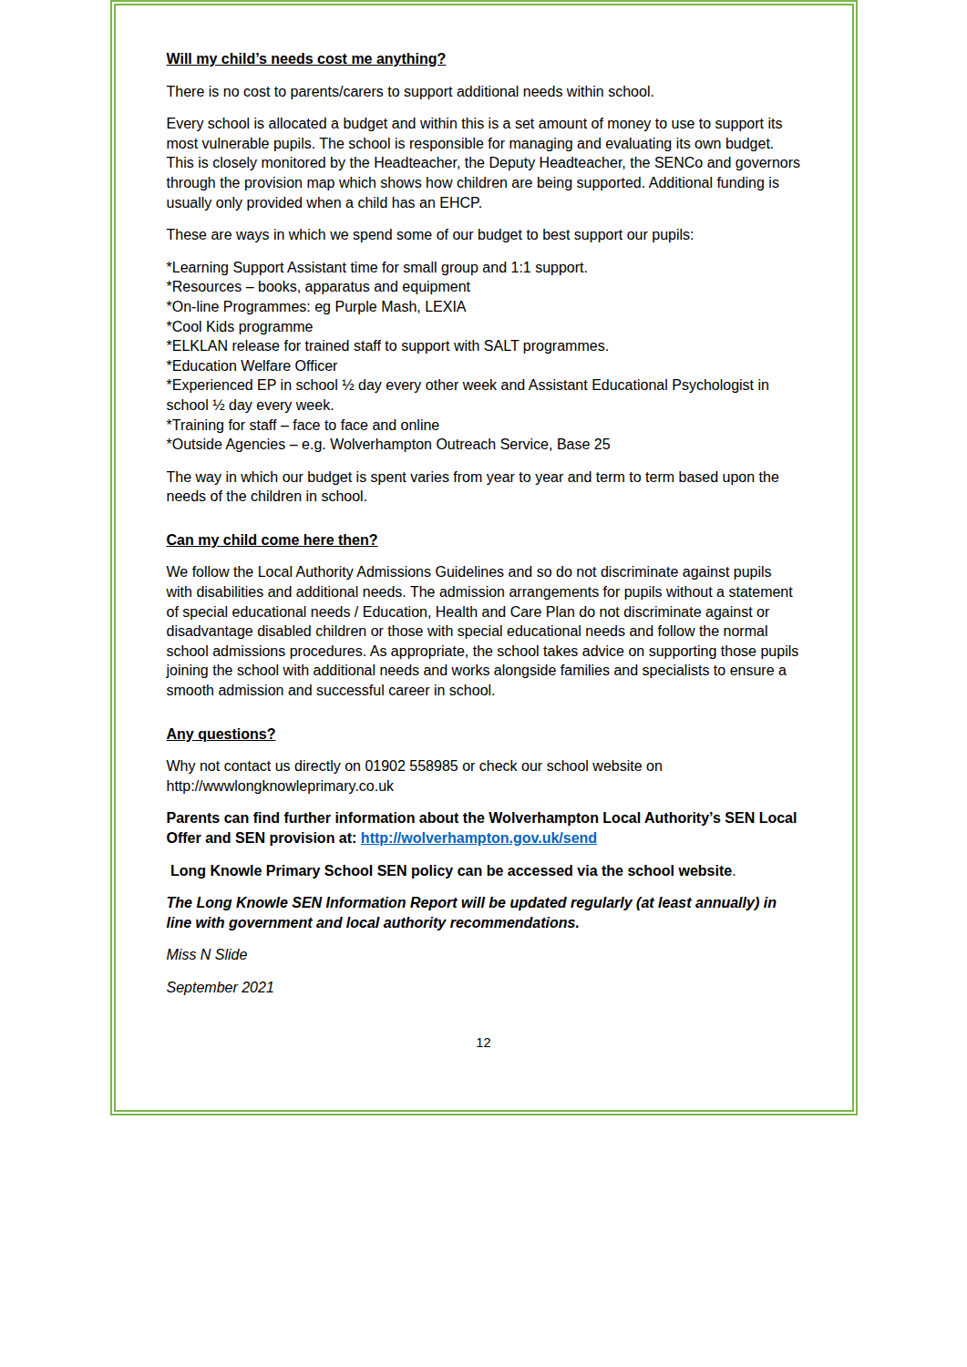Will my child’s needs cost me anything?
There is no cost to parents/carers to support additional needs within school.
Every school is allocated a budget and within this is a set amount of money to use to support its most vulnerable pupils. The school is responsible for managing and evaluating its own budget. This is closely monitored by the Headteacher, the Deputy Headteacher, the SENCo and governors through the provision map which shows how children are being supported. Additional funding is usually only provided when a child has an EHCP.
These are ways in which we spend some of our budget to best support our pupils:
*Learning Support Assistant time for small group and 1:1 support.
*Resources – books, apparatus and equipment
*On-line Programmes: eg Purple Mash, LEXIA
*Cool Kids programme
*ELKLAN release for trained staff to support with SALT programmes.
*Education Welfare Officer
*Experienced EP in school ½ day every other week and Assistant Educational Psychologist in school ½ day every week.
*Training for staff – face to face and online
*Outside Agencies – e.g. Wolverhampton Outreach Service, Base 25
The way in which our budget is spent varies from year to year and term to term based upon the needs of the children in school.
Can my child come here then?
We follow the Local Authority Admissions Guidelines and so do not discriminate against pupils with disabilities and additional needs. The admission arrangements for pupils without a statement of special educational needs / Education, Health and Care Plan do not discriminate against or disadvantage disabled children or those with special educational needs and follow the normal school admissions procedures. As appropriate, the school takes advice on supporting those pupils joining the school with additional needs and works alongside families and specialists to ensure a smooth admission and successful career in school.
Any questions?
Why not contact us directly on 01902 558985 or check our school website on http://wwwlongknowleprimary.co.uk
Parents can find further information about the Wolverhampton Local Authority’s SEN Local Offer and SEN provision at: http://wolverhampton.gov.uk/send
Long Knowle Primary School SEN policy can be accessed via the school website.
The Long Knowle SEN Information Report will be updated regularly (at least annually) in line with government and local authority recommendations.
Miss N Slide
September 2021
12